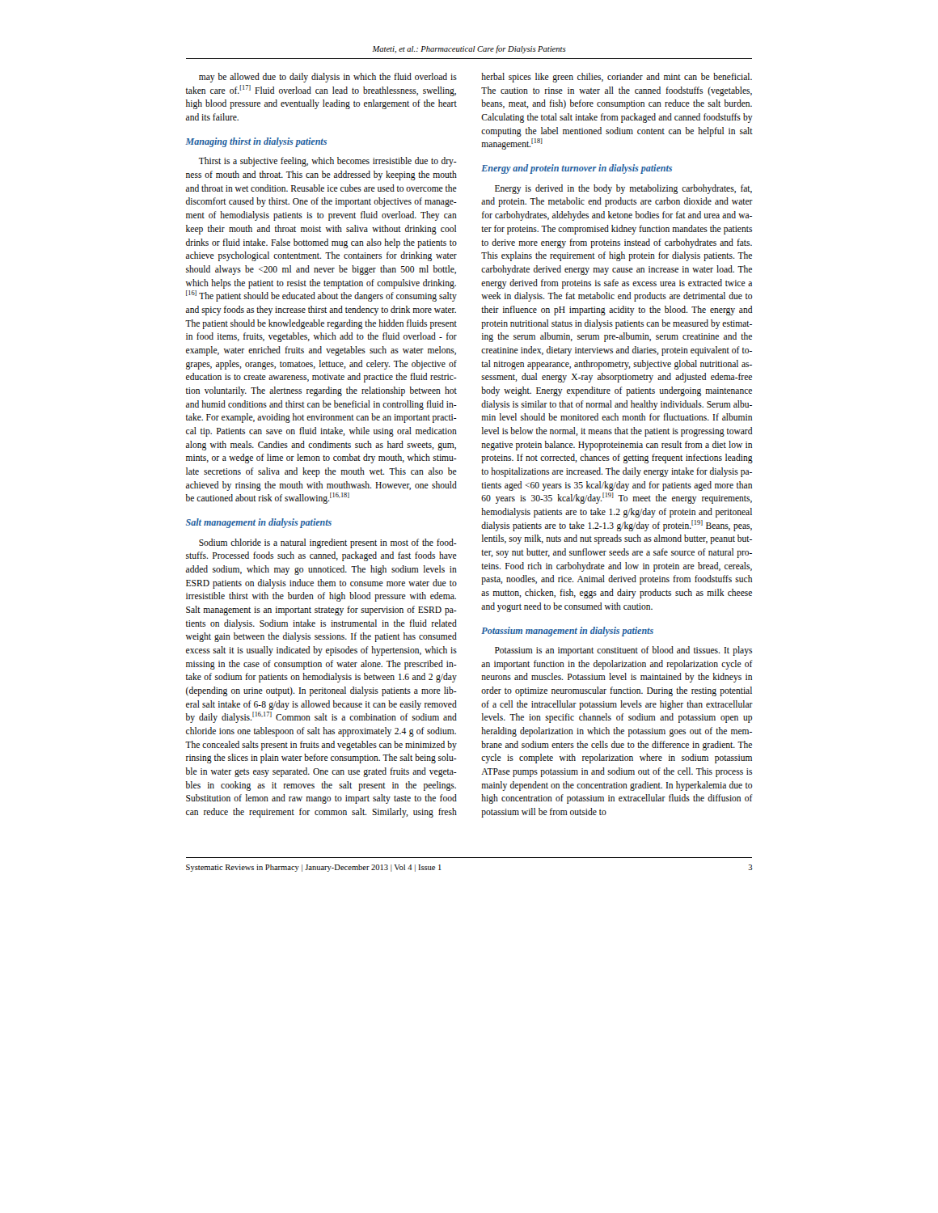Mateti, et al.: Pharmaceutical Care for Dialysis Patients
may be allowed due to daily dialysis in which the fluid overload is taken care of.[17] Fluid overload can lead to breathlessness, swelling, high blood pressure and eventually leading to enlargement of the heart and its failure.
Managing thirst in dialysis patients
Thirst is a subjective feeling, which becomes irresistible due to dryness of mouth and throat. This can be addressed by keeping the mouth and throat in wet condition. Reusable ice cubes are used to overcome the discomfort caused by thirst. One of the important objectives of management of hemodialysis patients is to prevent fluid overload. They can keep their mouth and throat moist with saliva without drinking cool drinks or fluid intake. False bottomed mug can also help the patients to achieve psychological contentment. The containers for drinking water should always be <200 ml and never be bigger than 500 ml bottle, which helps the patient to resist the temptation of compulsive drinking.[16] The patient should be educated about the dangers of consuming salty and spicy foods as they increase thirst and tendency to drink more water. The patient should be knowledgeable regarding the hidden fluids present in food items, fruits, vegetables, which add to the fluid overload - for example, water enriched fruits and vegetables such as water melons, grapes, apples, oranges, tomatoes, lettuce, and celery. The objective of education is to create awareness, motivate and practice the fluid restriction voluntarily. The alertness regarding the relationship between hot and humid conditions and thirst can be beneficial in controlling fluid intake. For example, avoiding hot environment can be an important practical tip. Patients can save on fluid intake, while using oral medication along with meals. Candies and condiments such as hard sweets, gum, mints, or a wedge of lime or lemon to combat dry mouth, which stimulate secretions of saliva and keep the mouth wet. This can also be achieved by rinsing the mouth with mouthwash. However, one should be cautioned about risk of swallowing.[16,18]
Salt management in dialysis patients
Sodium chloride is a natural ingredient present in most of the foodstuffs. Processed foods such as canned, packaged and fast foods have added sodium, which may go unnoticed. The high sodium levels in ESRD patients on dialysis induce them to consume more water due to irresistible thirst with the burden of high blood pressure with edema. Salt management is an important strategy for supervision of ESRD patients on dialysis. Sodium intake is instrumental in the fluid related weight gain between the dialysis sessions. If the patient has consumed excess salt it is usually indicated by episodes of hypertension, which is missing in the case of consumption of water alone. The prescribed intake of sodium for patients on hemodialysis is between 1.6 and 2 g/day (depending on urine output). In peritoneal dialysis patients a more liberal salt intake of 6-8 g/day is allowed because it can be easily removed by daily dialysis.[16,17] Common salt is a combination of sodium and chloride ions one tablespoon of salt has approximately 2.4 g of sodium. The concealed salts present in fruits and vegetables can be minimized by rinsing the slices in plain water before consumption. The salt being soluble in water gets easy separated. One can use grated fruits and vegetables in cooking as it removes the salt present in the peelings. Substitution of lemon and raw mango to impart salty taste to the food can reduce the requirement for common salt. Similarly, using fresh herbal spices like green chilies, coriander and mint can be beneficial. The caution to rinse in water all the canned foodstuffs (vegetables, beans, meat, and fish) before consumption can reduce the salt burden. Calculating the total salt intake from packaged and canned foodstuffs by computing the label mentioned sodium content can be helpful in salt management.[18]
Energy and protein turnover in dialysis patients
Energy is derived in the body by metabolizing carbohydrates, fat, and protein. The metabolic end products are carbon dioxide and water for carbohydrates, aldehydes and ketone bodies for fat and urea and water for proteins. The compromised kidney function mandates the patients to derive more energy from proteins instead of carbohydrates and fats. This explains the requirement of high protein for dialysis patients. The carbohydrate derived energy may cause an increase in water load. The energy derived from proteins is safe as excess urea is extracted twice a week in dialysis. The fat metabolic end products are detrimental due to their influence on pH imparting acidity to the blood. The energy and protein nutritional status in dialysis patients can be measured by estimating the serum albumin, serum pre-albumin, serum creatinine and the creatinine index, dietary interviews and diaries, protein equivalent of total nitrogen appearance, anthropometry, subjective global nutritional assessment, dual energy X-ray absorptiometry and adjusted edema-free body weight. Energy expenditure of patients undergoing maintenance dialysis is similar to that of normal and healthy individuals. Serum albumin level should be monitored each month for fluctuations. If albumin level is below the normal, it means that the patient is progressing toward negative protein balance. Hypoproteinemia can result from a diet low in proteins. If not corrected, chances of getting frequent infections leading to hospitalizations are increased. The daily energy intake for dialysis patients aged <60 years is 35 kcal/kg/day and for patients aged more than 60 years is 30-35 kcal/kg/day.[19] To meet the energy requirements, hemodialysis patients are to take 1.2 g/kg/day of protein and peritoneal dialysis patients are to take 1.2-1.3 g/kg/day of protein.[19] Beans, peas, lentils, soy milk, nuts and nut spreads such as almond butter, peanut butter, soy nut butter, and sunflower seeds are a safe source of natural proteins. Food rich in carbohydrate and low in protein are bread, cereals, pasta, noodles, and rice. Animal derived proteins from foodstuffs such as mutton, chicken, fish, eggs and dairy products such as milk cheese and yogurt need to be consumed with caution.
Potassium management in dialysis patients
Potassium is an important constituent of blood and tissues. It plays an important function in the depolarization and repolarization cycle of neurons and muscles. Potassium level is maintained by the kidneys in order to optimize neuromuscular function. During the resting potential of a cell the intracellular potassium levels are higher than extracellular levels. The ion specific channels of sodium and potassium open up heralding depolarization in which the potassium goes out of the membrane and sodium enters the cells due to the difference in gradient. The cycle is complete with repolarization where in sodium potassium ATPase pumps potassium in and sodium out of the cell. This process is mainly dependent on the concentration gradient. In hyperkalemia due to high concentration of potassium in extracellular fluids the diffusion of potassium will be from outside to
Systematic Reviews in Pharmacy | January-December 2013 | Vol 4 | Issue 1
3